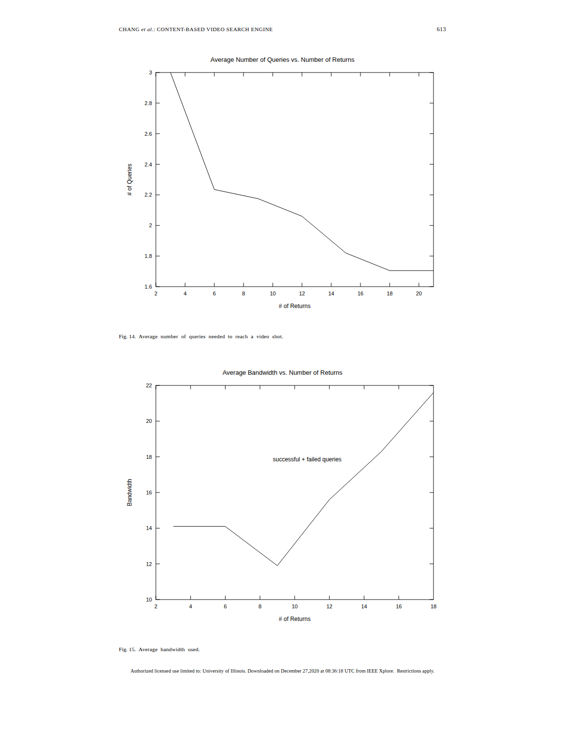CHANG et al.: CONTENT-BASED VIDEO SEARCH ENGINE
613
Average Number of Queries vs. Number of Returns Average Number of Queries vs. Number of Returns 1.6 1.8 2 2.2 2.4 2.6 2.8 3 2 4 6 8 10 12 14 16 18 20 # of Returns # of Queries points (returns, queries): 3,3.00 -> (120,40) 6,2.235 -> (210,280.4) 9,2.175 -> (300,299.3) 12,2.06 -> (390,335.4) 15,1.82 -> (480,410.9) 18,1.705 -> (570,447.0) 21,1.705 -> (660,447.0)
Fig. 14. Average number of queries needed to reach a video shot.
Average Bandwidth vs. Number of Returns Average Bandwidth vs. Number of Returns 10 12 14 16 18 20 22 2 4 6 8 10 12 14 16 18 # of Returns Bandwidth successful + failed queries points (returns, bandwidth): 3,14.10 -> (125.6, 329.7) 6,14.10 -> (232.5, 329.7) 9,11.90 -> (339.4, 410.3) 12,15.60 -> (446.25, 274.7) 15,18.30 -> (553.1, 175.7) 18,21.60 -> (660, 54.7)
Fig. 15. Average bandwidth used.
Authorized licensed use limited to: University of Illinois. Downloaded on December 27,2020 at 08:36:18 UTC from IEEE Xplore. Restrictions apply.